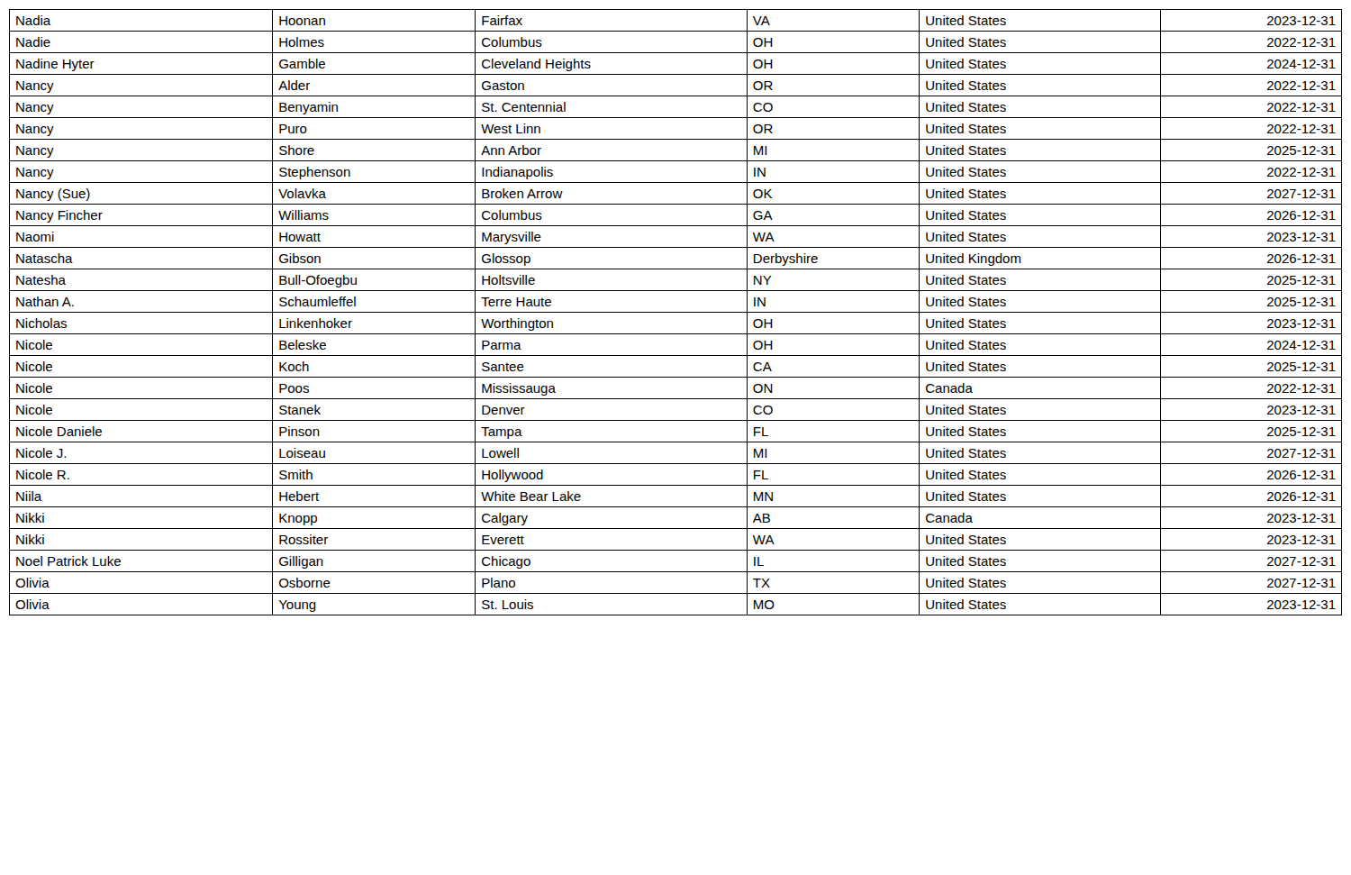| Nadia | Hoonan | Fairfax | VA | United States | 2023-12-31 |
| Nadie | Holmes | Columbus | OH | United States | 2022-12-31 |
| Nadine Hyter | Gamble | Cleveland Heights | OH | United States | 2024-12-31 |
| Nancy | Alder | Gaston | OR | United States | 2022-12-31 |
| Nancy | Benyamin | St. Centennial | CO | United States | 2022-12-31 |
| Nancy | Puro | West Linn | OR | United States | 2022-12-31 |
| Nancy | Shore | Ann Arbor | MI | United States | 2025-12-31 |
| Nancy | Stephenson | Indianapolis | IN | United States | 2022-12-31 |
| Nancy (Sue) | Volavka | Broken Arrow | OK | United States | 2027-12-31 |
| Nancy Fincher | Williams | Columbus | GA | United States | 2026-12-31 |
| Naomi | Howatt | Marysville | WA | United States | 2023-12-31 |
| Natascha | Gibson | Glossop | Derbyshire | United Kingdom | 2026-12-31 |
| Natesha | Bull-Ofoegbu | Holtsville | NY | United States | 2025-12-31 |
| Nathan A. | Schaumleffel | Terre Haute | IN | United States | 2025-12-31 |
| Nicholas | Linkenhoker | Worthington | OH | United States | 2023-12-31 |
| Nicole | Beleske | Parma | OH | United States | 2024-12-31 |
| Nicole | Koch | Santee | CA | United States | 2025-12-31 |
| Nicole | Poos | Mississauga | ON | Canada | 2022-12-31 |
| Nicole | Stanek | Denver | CO | United States | 2023-12-31 |
| Nicole Daniele | Pinson | Tampa | FL | United States | 2025-12-31 |
| Nicole J. | Loiseau | Lowell | MI | United States | 2027-12-31 |
| Nicole R. | Smith | Hollywood | FL | United States | 2026-12-31 |
| Niila | Hebert | White Bear Lake | MN | United States | 2026-12-31 |
| Nikki | Knopp | Calgary | AB | Canada | 2023-12-31 |
| Nikki | Rossiter | Everett | WA | United States | 2023-12-31 |
| Noel Patrick Luke | Gilligan | Chicago | IL | United States | 2027-12-31 |
| Olivia | Osborne | Plano | TX | United States | 2027-12-31 |
| Olivia | Young | St. Louis | MO | United States | 2023-12-31 |